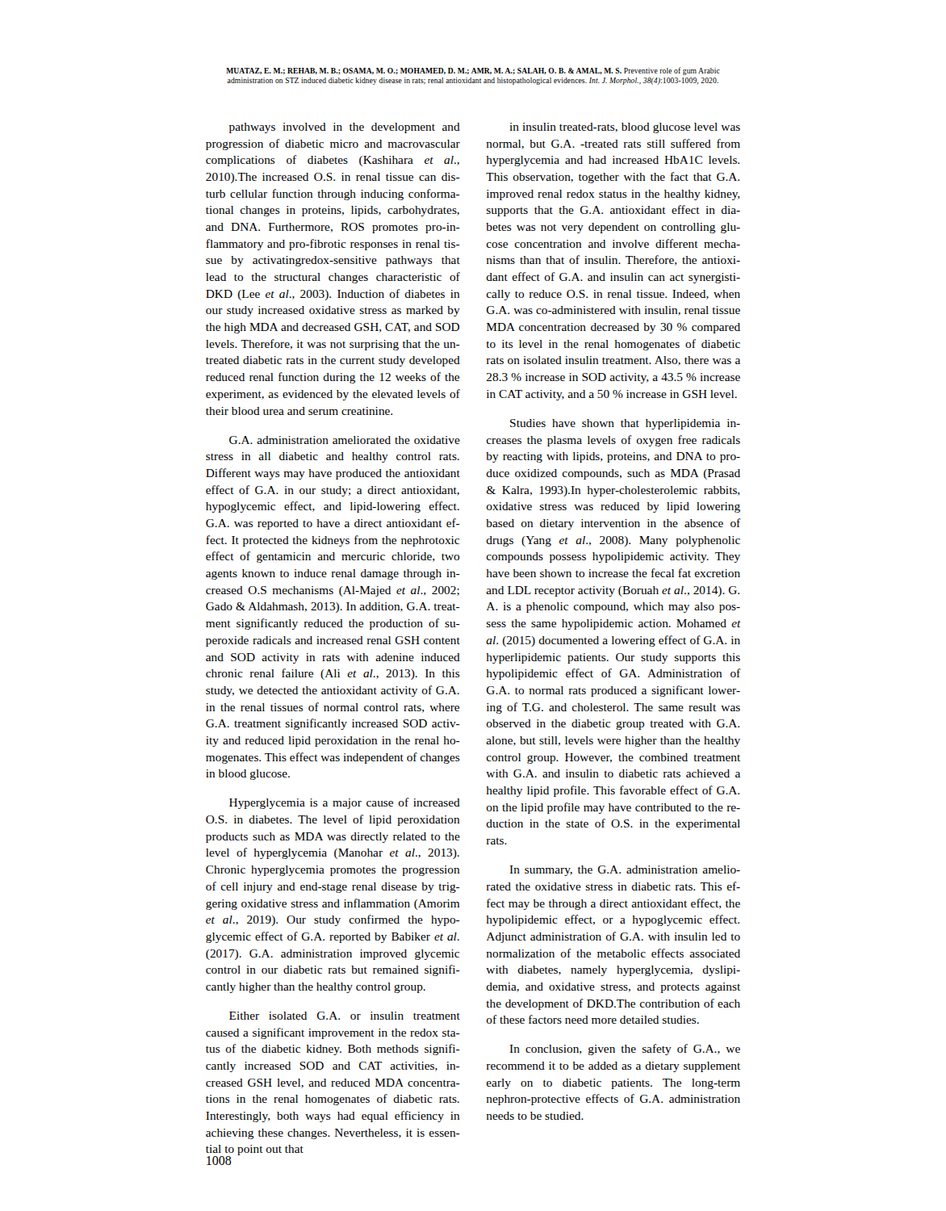Muataz, E. M.; Rehab, M. B.; Osama, M. O.; Mohamed, D. M.; Amr, M. A.; Salah, O. B. & Amal, M. S. Preventive role of gum Arabic administration on STZ induced diabetic kidney disease in rats; renal antioxidant and histopathological evidences. Int. J. Morphol., 38(4):1003-1009, 2020.
pathways involved in the development and progression of diabetic micro and macrovascular complications of diabetes (Kashihara et al., 2010).The increased O.S. in renal tissue can disturb cellular function through inducing conformational changes in proteins, lipids, carbohydrates, and DNA. Furthermore, ROS promotes pro-inflammatory and pro-fibrotic responses in renal tissue by activatingredox-sensitive pathways that lead to the structural changes characteristic of DKD (Lee et al., 2003). Induction of diabetes in our study increased oxidative stress as marked by the high MDA and decreased GSH, CAT, and SOD levels. Therefore, it was not surprising that the untreated diabetic rats in the current study developed reduced renal function during the 12 weeks of the experiment, as evidenced by the elevated levels of their blood urea and serum creatinine.
G.A. administration ameliorated the oxidative stress in all diabetic and healthy control rats. Different ways may have produced the antioxidant effect of G.A. in our study; a direct antioxidant, hypoglycemic effect, and lipid-lowering effect. G.A. was reported to have a direct antioxidant effect. It protected the kidneys from the nephrotoxic effect of gentamicin and mercuric chloride, two agents known to induce renal damage through increased O.S mechanisms (Al-Majed et al., 2002; Gado & Aldahmash, 2013). In addition, G.A. treatment significantly reduced the production of superoxide radicals and increased renal GSH content and SOD activity in rats with adenine induced chronic renal failure (Ali et al., 2013). In this study, we detected the antioxidant activity of G.A. in the renal tissues of normal control rats, where G.A. treatment significantly increased SOD activity and reduced lipid peroxidation in the renal homogenates. This effect was independent of changes in blood glucose.
Hyperglycemia is a major cause of increased O.S. in diabetes. The level of lipid peroxidation products such as MDA was directly related to the level of hyperglycemia (Manohar et al., 2013). Chronic hyperglycemia promotes the progression of cell injury and end-stage renal disease by triggering oxidative stress and inflammation (Amorim et al., 2019). Our study confirmed the hypoglycemic effect of G.A. reported by Babiker et al. (2017). G.A. administration improved glycemic control in our diabetic rats but remained significantly higher than the healthy control group.
Either isolated G.A. or insulin treatment caused a significant improvement in the redox status of the diabetic kidney. Both methods significantly increased SOD and CAT activities, increased GSH level, and reduced MDA concentrations in the renal homogenates of diabetic rats. Interestingly, both ways had equal efficiency in achieving these changes. Nevertheless, it is essential to point out that
in insulin treated-rats, blood glucose level was normal, but G.A. -treated rats still suffered from hyperglycemia and had increased HbA1C levels. This observation, together with the fact that G.A. improved renal redox status in the healthy kidney, supports that the G.A. antioxidant effect in diabetes was not very dependent on controlling glucose concentration and involve different mechanisms than that of insulin. Therefore, the antioxidant effect of G.A. and insulin can act synergistically to reduce O.S. in renal tissue. Indeed, when G.A. was co-administered with insulin, renal tissue MDA concentration decreased by 30 % compared to its level in the renal homogenates of diabetic rats on isolated insulin treatment. Also, there was a 28.3 % increase in SOD activity, a 43.5 % increase in CAT activity, and a 50 % increase in GSH level.
Studies have shown that hyperlipidemia increases the plasma levels of oxygen free radicals by reacting with lipids, proteins, and DNA to produce oxidized compounds, such as MDA (Prasad & Kalra, 1993).In hyper-cholesterolemic rabbits, oxidative stress was reduced by lipid lowering based on dietary intervention in the absence of drugs (Yang et al., 2008). Many polyphenolic compounds possess hypolipidemic activity. They have been shown to increase the fecal fat excretion and LDL receptor activity (Boruah et al., 2014). G. A. is a phenolic compound, which may also possess the same hypolipidemic action. Mohamed et al. (2015) documented a lowering effect of G.A. in hyperlipidemic patients. Our study supports this hypolipidemic effect of GA. Administration of G.A. to normal rats produced a significant lowering of T.G. and cholesterol. The same result was observed in the diabetic group treated with G.A. alone, but still, levels were higher than the healthy control group. However, the combined treatment with G.A. and insulin to diabetic rats achieved a healthy lipid profile. This favorable effect of G.A. on the lipid profile may have contributed to the reduction in the state of O.S. in the experimental rats.
In summary, the G.A. administration ameliorated the oxidative stress in diabetic rats. This effect may be through a direct antioxidant effect, the hypolipidemic effect, or a hypoglycemic effect. Adjunct administration of G.A. with insulin led to normalization of the metabolic effects associated with diabetes, namely hyperglycemia, dyslipidemia, and oxidative stress, and protects against the development of DKD.The contribution of each of these factors need more detailed studies.
In conclusion, given the safety of G.A., we recommend it to be added as a dietary supplement early on to diabetic patients. The long-term nephron-protective effects of G.A. administration needs to be studied.
1008